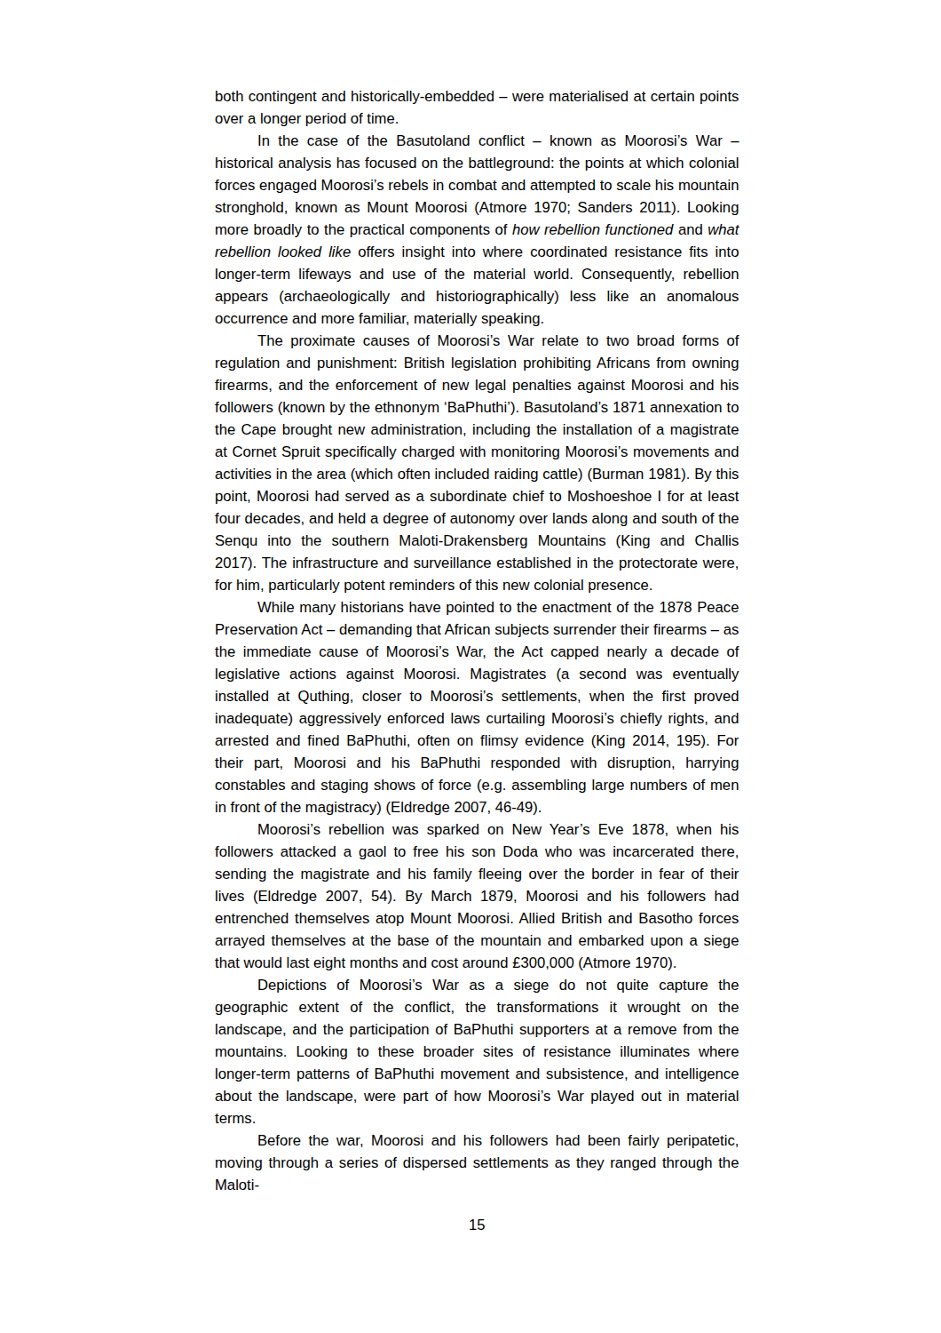both contingent and historically-embedded – were materialised at certain points over a longer period of time.
In the case of the Basutoland conflict – known as Moorosi’s War – historical analysis has focused on the battleground: the points at which colonial forces engaged Moorosi’s rebels in combat and attempted to scale his mountain stronghold, known as Mount Moorosi (Atmore 1970; Sanders 2011). Looking more broadly to the practical components of how rebellion functioned and what rebellion looked like offers insight into where coordinated resistance fits into longer-term lifeways and use of the material world. Consequently, rebellion appears (archaeologically and historiographically) less like an anomalous occurrence and more familiar, materially speaking.
The proximate causes of Moorosi’s War relate to two broad forms of regulation and punishment: British legislation prohibiting Africans from owning firearms, and the enforcement of new legal penalties against Moorosi and his followers (known by the ethnonym ‘BaPhuthi’). Basutoland’s 1871 annexation to the Cape brought new administration, including the installation of a magistrate at Cornet Spruit specifically charged with monitoring Moorosi’s movements and activities in the area (which often included raiding cattle) (Burman 1981). By this point, Moorosi had served as a subordinate chief to Moshoeshoe I for at least four decades, and held a degree of autonomy over lands along and south of the Senqu into the southern Maloti-Drakensberg Mountains (King and Challis 2017). The infrastructure and surveillance established in the protectorate were, for him, particularly potent reminders of this new colonial presence.
While many historians have pointed to the enactment of the 1878 Peace Preservation Act – demanding that African subjects surrender their firearms – as the immediate cause of Moorosi’s War, the Act capped nearly a decade of legislative actions against Moorosi. Magistrates (a second was eventually installed at Quthing, closer to Moorosi’s settlements, when the first proved inadequate) aggressively enforced laws curtailing Moorosi’s chiefly rights, and arrested and fined BaPhuthi, often on flimsy evidence (King 2014, 195). For their part, Moorosi and his BaPhuthi responded with disruption, harrying constables and staging shows of force (e.g. assembling large numbers of men in front of the magistracy) (Eldredge 2007, 46-49).
Moorosi’s rebellion was sparked on New Year’s Eve 1878, when his followers attacked a gaol to free his son Doda who was incarcerated there, sending the magistrate and his family fleeing over the border in fear of their lives (Eldredge 2007, 54). By March 1879, Moorosi and his followers had entrenched themselves atop Mount Moorosi. Allied British and Basotho forces arrayed themselves at the base of the mountain and embarked upon a siege that would last eight months and cost around £300,000 (Atmore 1970).
Depictions of Moorosi’s War as a siege do not quite capture the geographic extent of the conflict, the transformations it wrought on the landscape, and the participation of BaPhuthi supporters at a remove from the mountains. Looking to these broader sites of resistance illuminates where longer-term patterns of BaPhuthi movement and subsistence, and intelligence about the landscape, were part of how Moorosi’s War played out in material terms.
Before the war, Moorosi and his followers had been fairly peripatetic, moving through a series of dispersed settlements as they ranged through the Maloti-
15